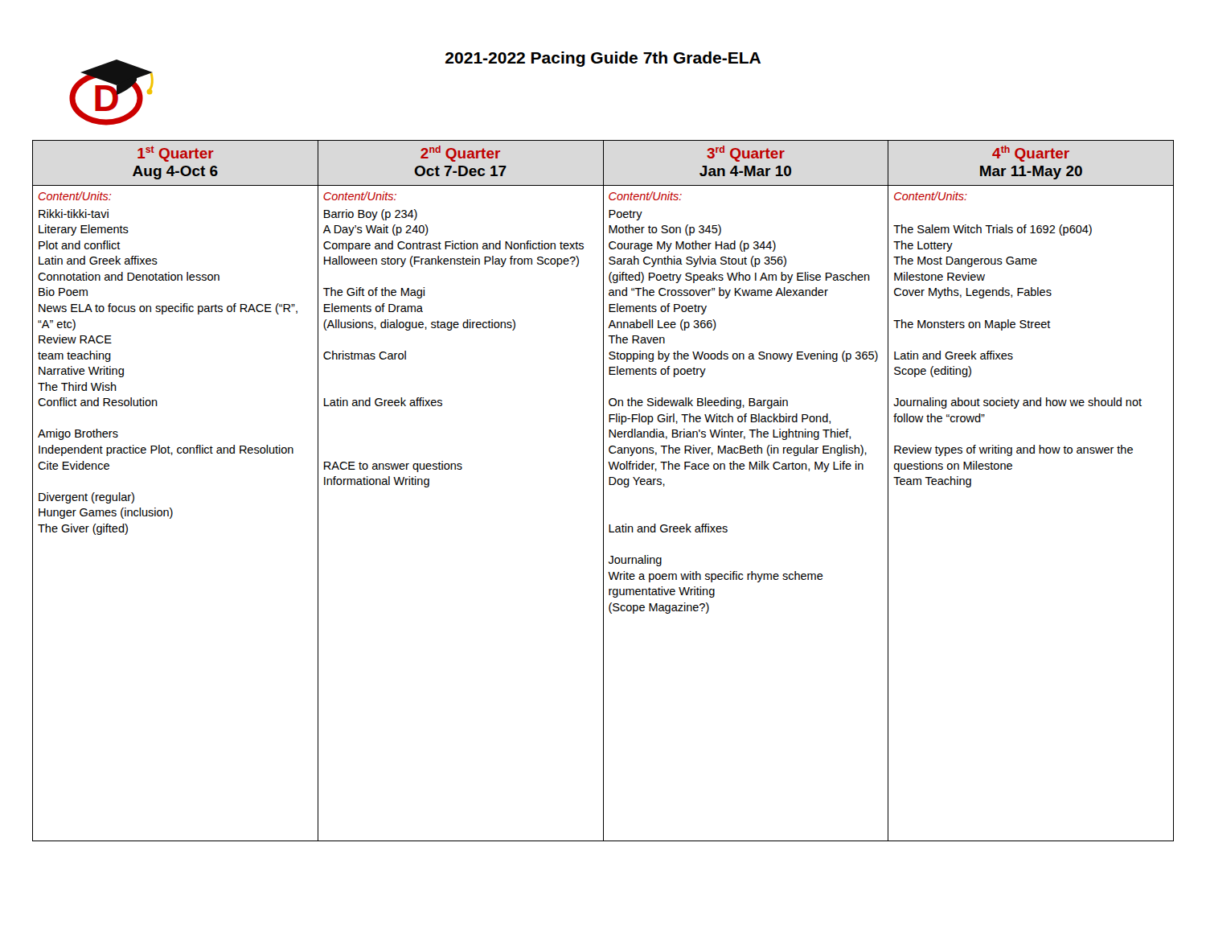D
2021-2022 Pacing Guide 7th Grade-ELA
| 1 st Quarter Aug 4-Oct 6 | 2 nd Quarter Oct 7-Dec 17 | 3 rd Quarter Jan 4-Mar 10 | 4 th Quarter Mar 11-May 20 |
| --- | --- | --- | --- |
| Content/Units: Rikki-tikki-tavi Literary Elements Plot and conflict Latin and Greek affixes Connotation and Denotation lesson Bio Poem News ELA to focus on specific parts of RACE (“R”, “A” etc) Review RACE team teaching Narrative Writing The Third Wish Conflict and Resolution Amigo Brothers Independent practice Plot, conflict and Resolution Cite Evidence Divergent (regular) Hunger Games (inclusion) The Giver (gifted) | Content/Units: Barrio Boy (p 234) A Day’s Wait (p 240) Compare and Contrast Fiction and Nonfiction texts Halloween story (Frankenstein Play from Scope?) The Gift of the Magi Elements of Drama (Allusions, dialogue, stage directions) Christmas Carol Latin and Greek affixes RACE to answer questions Informational Writing | Content/Units: Poetry Mother to Son (p 345) Courage My Mother Had (p 344) Sarah Cynthia Sylvia Stout (p 356) (gifted) Poetry Speaks Who I Am by Elise Paschen and “The Crossover” by Kwame Alexander Elements of Poetry Annabell Lee (p 366) The Raven Stopping by the Woods on a Snowy Evening (p 365) Elements of poetry On the Sidewalk Bleeding, Bargain Flip-Flop Girl, The Witch of Blackbird Pond, Nerdlandia, Brian's Winter, The Lightning Thief, Canyons, The River, MacBeth (in regular English), Wolfrider, The Face on the Milk Carton, My Life in Dog Years, Latin and Greek affixes Journaling Write a poem with specific rhyme scheme rgumentative Writing (Scope Magazine?) | Content/Units: The Salem Witch Trials of 1692 (p604) The Lottery The Most Dangerous Game Milestone Review Cover Myths, Legends, Fables The Monsters on Maple Street Latin and Greek affixes Scope (editing) Journaling about society and how we should not follow the “crowd” Review types of writing and how to answer the questions on Milestone Team Teaching |